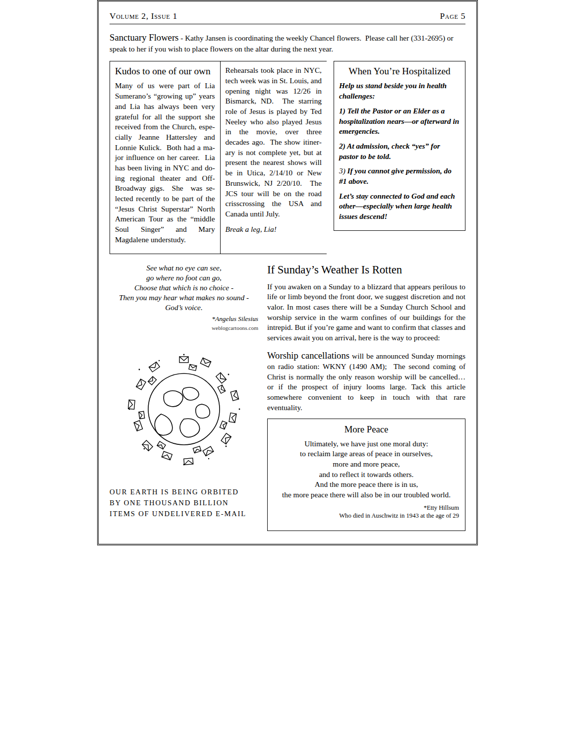Volume 2, Issue 1 Page 5
Sanctuary Flowers - Kathy Jansen is coordinating the weekly Chancel flowers. Please call her (331-2695) or speak to her if you wish to place flowers on the altar during the next year.
Kudos to one of our own
Many of us were part of Lia Sumerano’s “growing up” years and Lia has always been very grateful for all the support she received from the Church, especially Jeanne Hattersley and Lonnie Kulick. Both had a major influence on her career. Lia has been living in NYC and doing regional theater and Off-Broadway gigs. She was selected recently to be part of the “Jesus Christ Superstar” North American Tour as the “middle Soul Singer” and Mary Magdalene understudy.
Rehearsals took place in NYC, tech week was in St. Louis, and opening night was 12/26 in Bismarck, ND. The starring role of Jesus is played by Ted Neeley who also played Jesus in the movie, over three decades ago. The show itinerary is not complete yet, but at present the nearest shows will be in Utica, 2/14/10 or New Brunswick, NJ 2/20/10. The JCS tour will be on the road crisscrossing the USA and Canada until July.
Break a leg, Lia!
When You’re Hospitalized
Help us stand beside you in health challenges:
1) Tell the Pastor or an Elder as a hospitalization nears—or afterward in emergencies.
2) At admission, check “yes” for pastor to be told.
3) If you cannot give permission, do #1 above.
Let’s stay connected to God and each other—especially when large health issues descend!
See what no eye can see,
go where no foot can go,
Choose that which is no choice -
Then you may hear what makes no sound -
God’s voice.
*Angelus Silesius
weblogcartoons.com
OUR EARTH IS BEING ORBITED
BY ONE THOUSAND BILLION
ITEMS OF UNDELIVERED E-MAIL
If Sunday’s Weather Is Rotten
If you awaken on a Sunday to a blizzard that appears perilous to life or limb beyond the front door, we suggest discretion and not valor. In most cases there will be a Sunday Church School and worship service in the warm confines of our buildings for the intrepid. But if you’re game and want to confirm that classes and services await you on arrival, here is the way to proceed:
Worship cancellations will be announced Sunday mornings on radio station: WKNY (1490 AM); The second coming of Christ is normally the only reason worship will be cancelled… or if the prospect of injury looms large. Tack this article somewhere convenient to keep in touch with that rare eventuality.
More Peace
Ultimately, we have just one moral duty:
to reclaim large areas of peace in ourselves,
more and more peace,
and to reflect it towards others.
And the more peace there is in us,
the more peace there will also be in our troubled world.
*Etty Hillsum
Who died in Auschwitz in 1943 at the age of 29